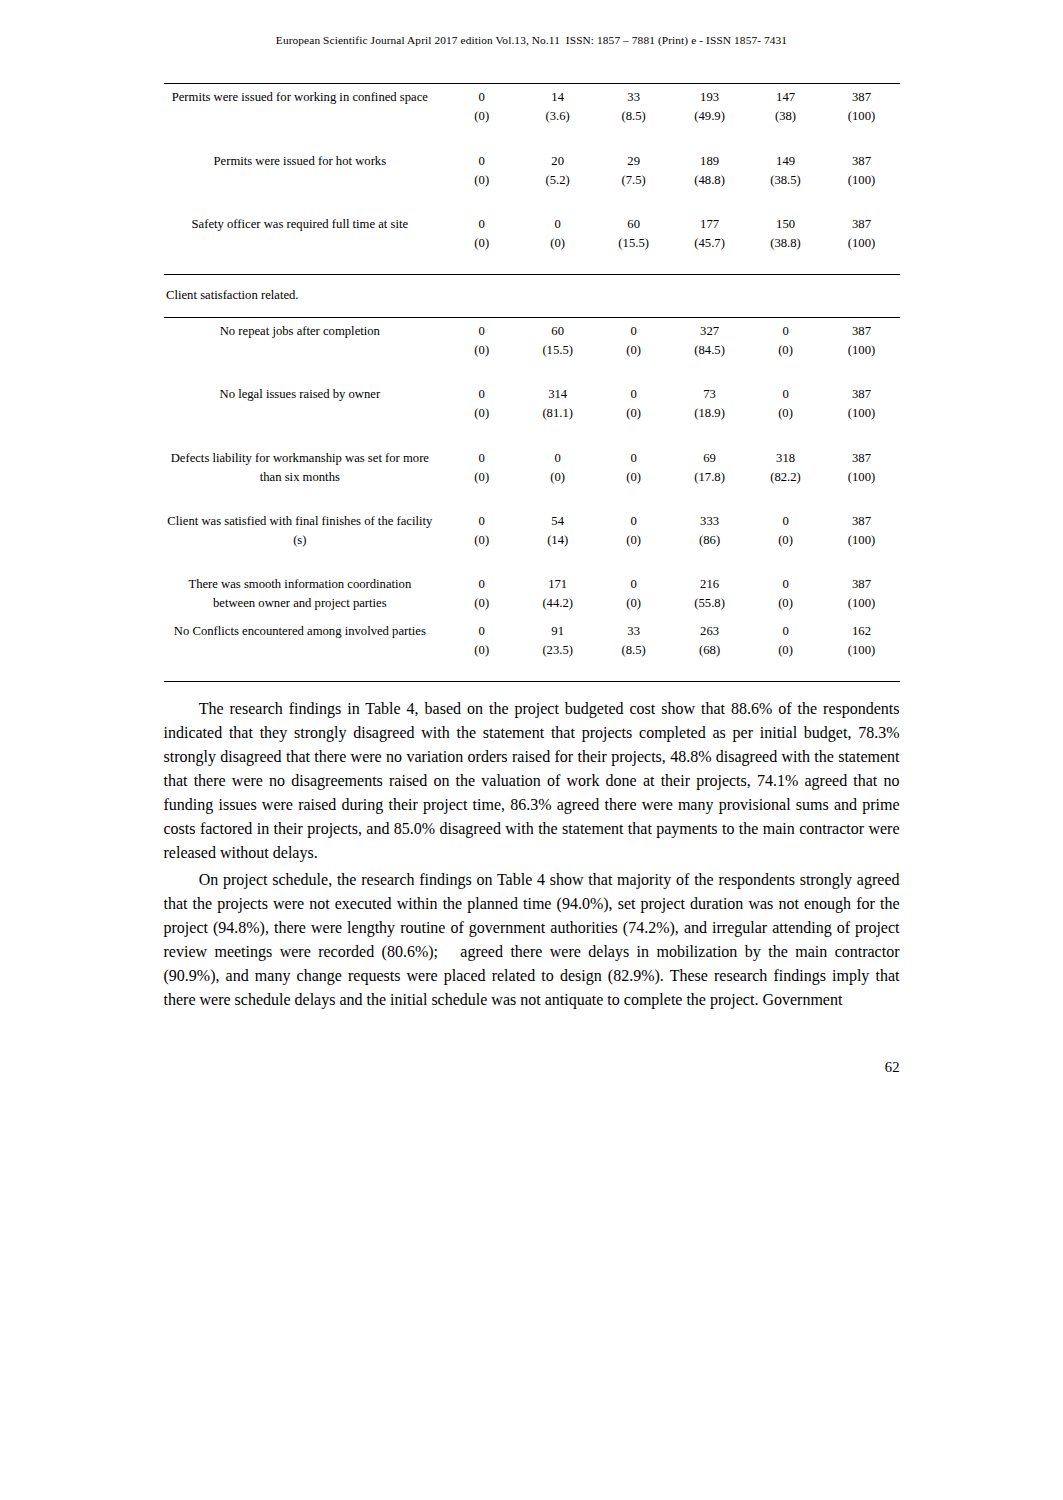European Scientific Journal April 2017 edition Vol.13, No.11 ISSN: 1857 – 7881 (Print) e - ISSN 1857- 7431
| Permits were issued for working in confined space | 0 (0) | 14 (3.6) | 33 (8.5) | 193 (49.9) | 147 (38) | 387 (100) |
| Permits were issued for hot works | 0 (0) | 20 (5.2) | 29 (7.5) | 189 (48.8) | 149 (38.5) | 387 (100) |
| Safety officer was required full time at site | 0 (0) | 0 (0) | 60 (15.5) | 177 (45.7) | 150 (38.8) | 387 (100) |
| Client satisfaction related. | | | | | | |
| No repeat jobs after completion | 0 (0) | 60 (15.5) | 0 (0) | 327 (84.5) | 0 (0) | 387 (100) |
| No legal issues raised by owner | 0 (0) | 314 (81.1) | 0 (0) | 73 (18.9) | 0 (0) | 387 (100) |
| Defects liability for workmanship was set for more than six months | 0 (0) | 0 (0) | 0 (0) | 69 (17.8) | 318 (82.2) | 387 (100) |
| Client was satisfied with final finishes of the facility (s) | 0 (0) | 54 (14) | 0 (0) | 333 (86) | 0 (0) | 387 (100) |
| There was smooth information coordination between owner and project parties | 0 (0) | 171 (44.2) | 0 (0) | 216 (55.8) | 0 (0) | 387 (100) |
| No Conflicts encountered among involved parties | 0 (0) | 91 (23.5) | 33 (8.5) | 263 (68) | 0 (0) | 162 (100) |
The research findings in Table 4, based on the project budgeted cost show that 88.6% of the respondents indicated that they strongly disagreed with the statement that projects completed as per initial budget, 78.3% strongly disagreed that there were no variation orders raised for their projects, 48.8% disagreed with the statement that there were no disagreements raised on the valuation of work done at their projects, 74.1% agreed that no funding issues were raised during their project time, 86.3% agreed there were many provisional sums and prime costs factored in their projects, and 85.0% disagreed with the statement that payments to the main contractor were released without delays.
On project schedule, the research findings on Table 4 show that majority of the respondents strongly agreed that the projects were not executed within the planned time (94.0%), set project duration was not enough for the project (94.8%), there were lengthy routine of government authorities (74.2%), and irregular attending of project review meetings were recorded (80.6%); agreed there were delays in mobilization by the main contractor (90.9%), and many change requests were placed related to design (82.9%). These research findings imply that there were schedule delays and the initial schedule was not antiquate to complete the project. Government
62